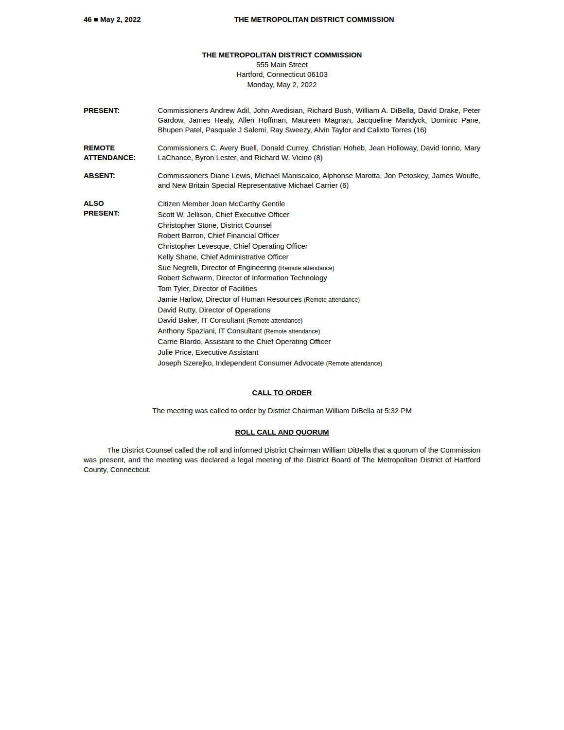46 ■ May 2, 2022 THE METROPOLITAN DISTRICT COMMISSION
THE METROPOLITAN DISTRICT COMMISSION 555 Main Street Hartford, Connecticut 06103 Monday, May 2, 2022
| PRESENT: | Commissioners Andrew Adil, John Avedisian, Richard Bush, William A. DiBella, David Drake, Peter Gardow, James Healy, Allen Hoffman, Maureen Magnan, Jacqueline Mandyck, Dominic Pane, Bhupen Patel, Pasquale J Salemi, Ray Sweezy, Alvin Taylor and Calixto Torres (16) |
| REMOTE ATTENDANCE: | Commissioners C. Avery Buell, Donald Currey, Christian Hoheb, Jean Holloway, David Ionno, Mary LaChance, Byron Lester, and Richard W. Vicino (8) |
| ABSENT: | Commissioners Diane Lewis, Michael Maniscalco, Alphonse Marotta, Jon Petoskey, James Woulfe, and New Britain Special Representative Michael Carrier (6) |
| ALSO PRESENT: | Citizen Member Joan McCarthy Gentile Scott W. Jellison, Chief Executive Officer Christopher Stone, District Counsel Robert Barron, Chief Financial Officer Christopher Levesque, Chief Operating Officer Kelly Shane, Chief Administrative Officer Sue Negrelli, Director of Engineering (Remote attendance) Robert Schwarm, Director of Information Technology Tom Tyler, Director of Facilities Jamie Harlow, Director of Human Resources (Remote attendance) David Rutty, Director of Operations David Baker, IT Consultant (Remote attendance) Anthony Spaziani, IT Consultant (Remote attendance) Carrie Blardo, Assistant to the Chief Operating Officer Julie Price, Executive Assistant Joseph Szerejko, Independent Consumer Advocate (Remote attendance) |
CALL TO ORDER
The meeting was called to order by District Chairman William DiBella at 5:32 PM
ROLL CALL AND QUORUM
The District Counsel called the roll and informed District Chairman William DiBella that a quorum of the Commission was present, and the meeting was declared a legal meeting of the District Board of The Metropolitan District of Hartford County, Connecticut.